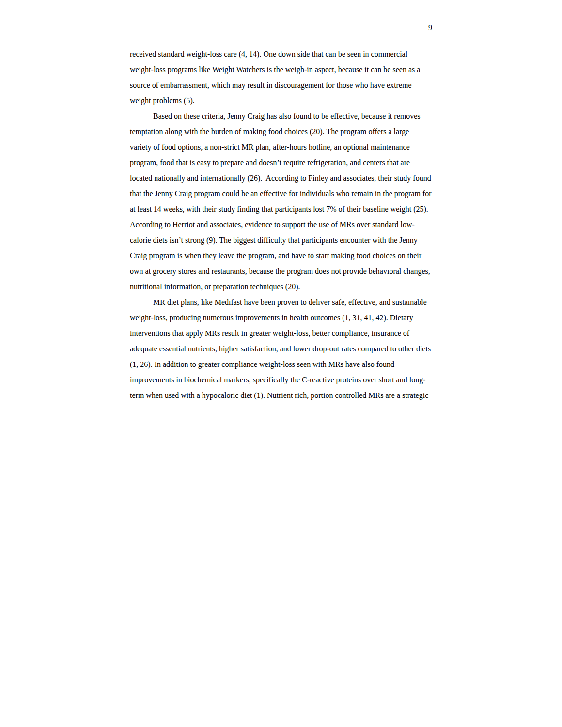9
received standard weight-loss care (4, 14). One down side that can be seen in commercial weight-loss programs like Weight Watchers is the weigh-in aspect, because it can be seen as a source of embarrassment, which may result in discouragement for those who have extreme weight problems (5).
Based on these criteria, Jenny Craig has also found to be effective, because it removes temptation along with the burden of making food choices (20). The program offers a large variety of food options, a non-strict MR plan, after-hours hotline, an optional maintenance program, food that is easy to prepare and doesn’t require refrigeration, and centers that are located nationally and internationally (26). According to Finley and associates, their study found that the Jenny Craig program could be an effective for individuals who remain in the program for at least 14 weeks, with their study finding that participants lost 7% of their baseline weight (25). According to Herriot and associates, evidence to support the use of MRs over standard low-calorie diets isn’t strong (9). The biggest difficulty that participants encounter with the Jenny Craig program is when they leave the program, and have to start making food choices on their own at grocery stores and restaurants, because the program does not provide behavioral changes, nutritional information, or preparation techniques (20).
MR diet plans, like Medifast have been proven to deliver safe, effective, and sustainable weight-loss, producing numerous improvements in health outcomes (1, 31, 41, 42). Dietary interventions that apply MRs result in greater weight-loss, better compliance, insurance of adequate essential nutrients, higher satisfaction, and lower drop-out rates compared to other diets (1, 26). In addition to greater compliance weight-loss seen with MRs have also found improvements in biochemical markers, specifically the C-reactive proteins over short and long-term when used with a hypocaloric diet (1). Nutrient rich, portion controlled MRs are a strategic